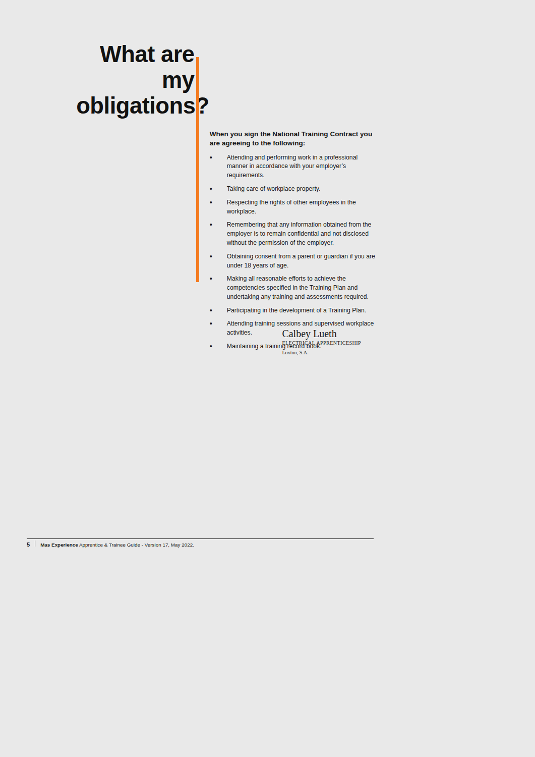What are my
obligations?
When you sign the National Training Contract you are agreeing to the following:
Attending and performing work in a professional manner in accordance with your employer’s requirements.
Taking care of workplace property.
Respecting the rights of other employees in the workplace.
Remembering that any information obtained from the employer is to remain confidential and not disclosed without the permission of the employer.
Obtaining consent from a parent or guardian if you are under 18 years of age.
Making all reasonable efforts to achieve the competencies specified in the Training Plan and undertaking any training and assessments required.
Participating in the development of a Training Plan.
Attending training sessions and supervised workplace activities.
Maintaining a training record book.
Calbey Lueth
ELECTRICAL APPRENTICESHIP
Loxton, S.A.
5 Mas Experience Apprentice & Trainee Guide - Version 17, May 2022.